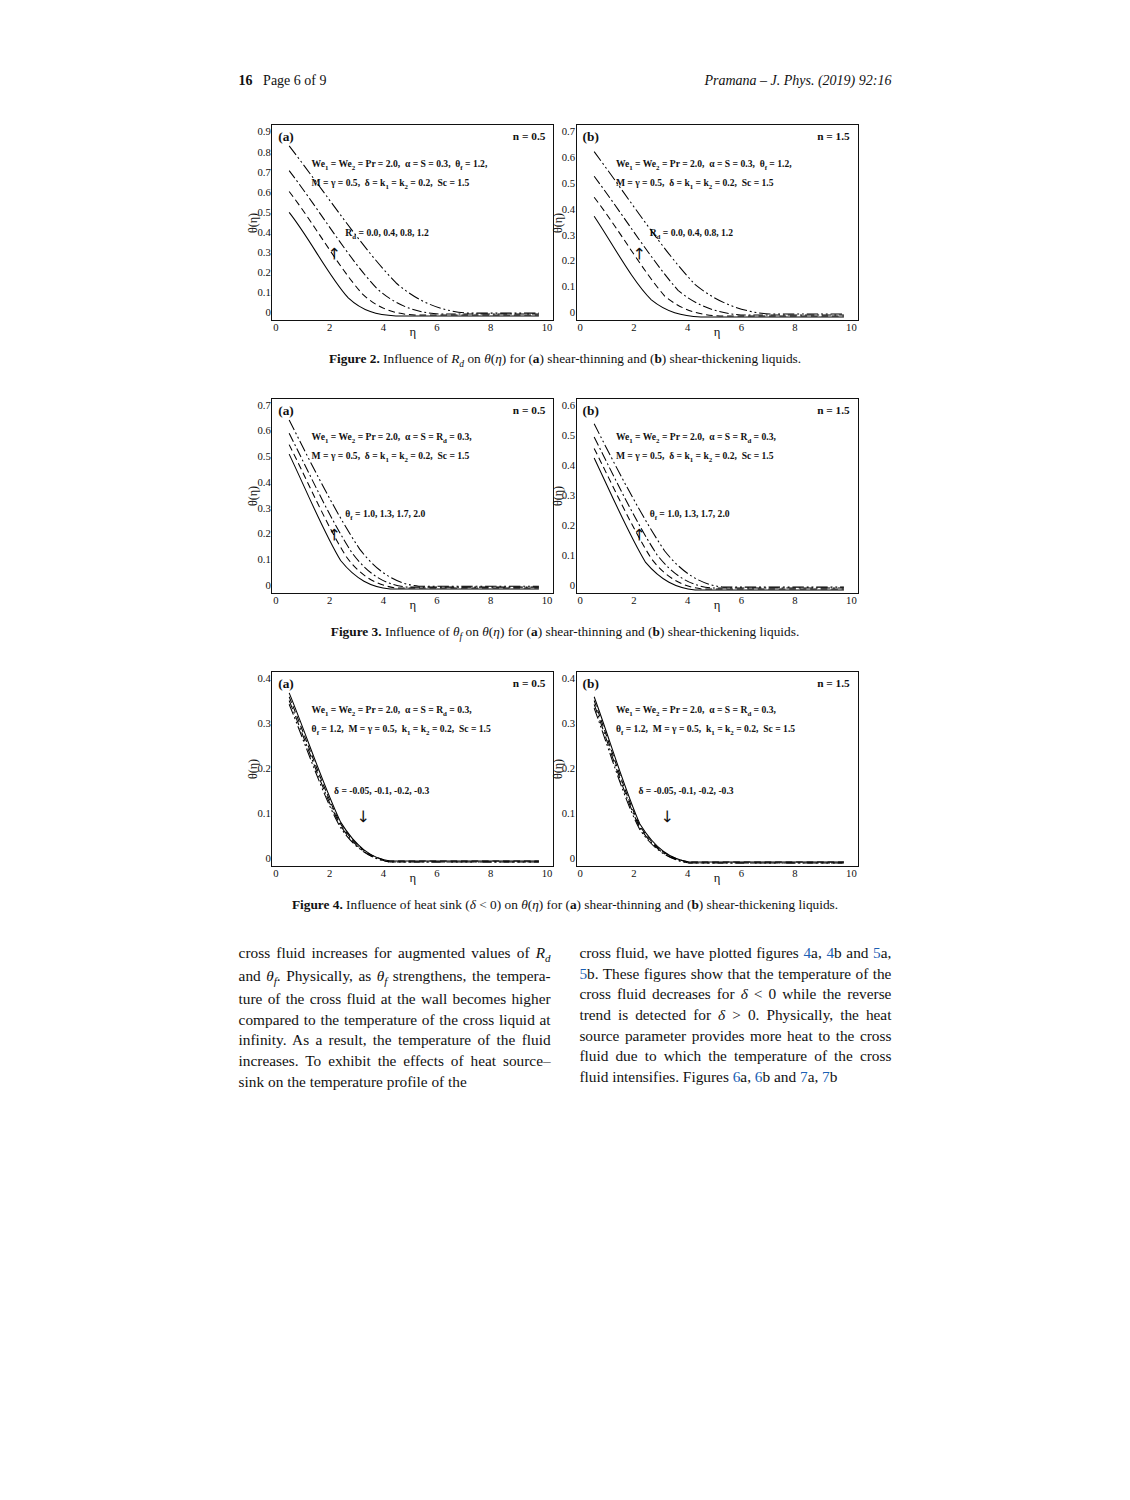16 Page 6 of 9
Pramana – J. Phys. (2019) 92:16
(a) n = 0.5
We1 = We2 = Pr = 2.0, α = S = 0.3, θf = 1.2,
M = γ = 0.5, δ = k1 = k2 = 0.2, Sc = 1.5
Rd = 0.0, 0.4, 0.8, 1.2
↗
0.90.80.70.60.50.40.30.20.10
0246810
θ(η)
η
(b) n = 1.5
We1 = We2 = Pr = 2.0, α = S = 0.3, θf = 1.2,
M = γ = 0.5, δ = k1 = k2 = 0.2, Sc = 1.5
Rd = 0.0, 0.4, 0.8, 1.2
↗
0.70.60.50.40.30.20.10
0246810
θ(η)
η
Figure 2. Influence of Rd on θ(η) for (a) shear-thinning and (b) shear-thickening liquids.
(a) n = 0.5
We1 = We2 = Pr = 2.0, α = S = Rd = 0.3,
M = γ = 0.5, δ = k1 = k2 = 0.2, Sc = 1.5
θf = 1.0, 1.3, 1.7, 2.0
↗
0.70.60.50.40.30.20.10
0246810
θ(η)
η
(b) n = 1.5
We1 = We2 = Pr = 2.0, α = S = Rd = 0.3,
M = γ = 0.5, δ = k1 = k2 = 0.2, Sc = 1.5
θf = 1.0, 1.3, 1.7, 2.0
↗
0.60.50.40.30.20.10
0246810
θ(η)
η
Figure 3. Influence of θf on θ(η) for (a) shear-thinning and (b) shear-thickening liquids.
(a) n = 0.5
We1 = We2 = Pr = 2.0, α = S = Rd = 0.3,
θf = 1.2, M = γ = 0.5, k1 = k2 = 0.2, Sc = 1.5
δ = -0.05, -0.1, -0.2, -0.3
↘
0.40.30.20.10
0246810
θ(η)
η
(b) n = 1.5
We1 = We2 = Pr = 2.0, α = S = Rd = 0.3,
θf = 1.2, M = γ = 0.5, k1 = k2 = 0.2, Sc = 1.5
δ = -0.05, -0.1, -0.2, -0.3
↘
0.40.30.20.10
0246810
θ(η)
η
Figure 4. Influence of heat sink (δ < 0) on θ(η) for (a) shear-thinning and (b) shear-thickening liquids.
cross fluid increases for augmented values of Rd and θf. Physically, as θf strengthens, the temperature of the cross fluid at the wall becomes higher compared to the temperature of the cross liquid at infinity. As a result, the temperature of the fluid increases. To exhibit the effects of heat source–sink on the temperature profile of the
cross fluid, we have plotted figures 4a, 4b and 5a, 5b. These figures show that the temperature of the cross fluid decreases for δ < 0 while the reverse trend is detected for δ > 0. Physically, the heat source parameter provides more heat to the cross fluid due to which the temperature of the cross fluid intensifies. Figures 6a, 6b and 7a, 7b